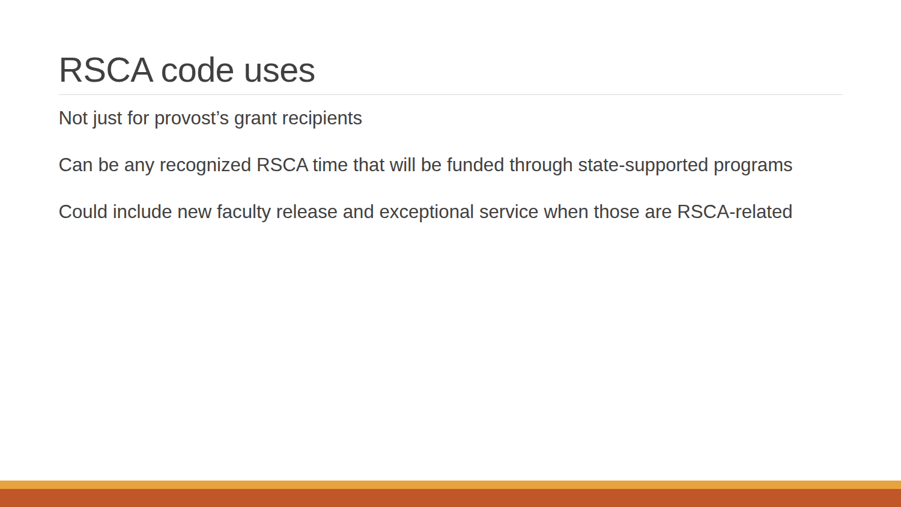RSCA code uses
Not just for provost’s grant recipients
Can be any recognized RSCA time that will be funded through state-supported programs
Could include new faculty release and exceptional service when those are RSCA-related